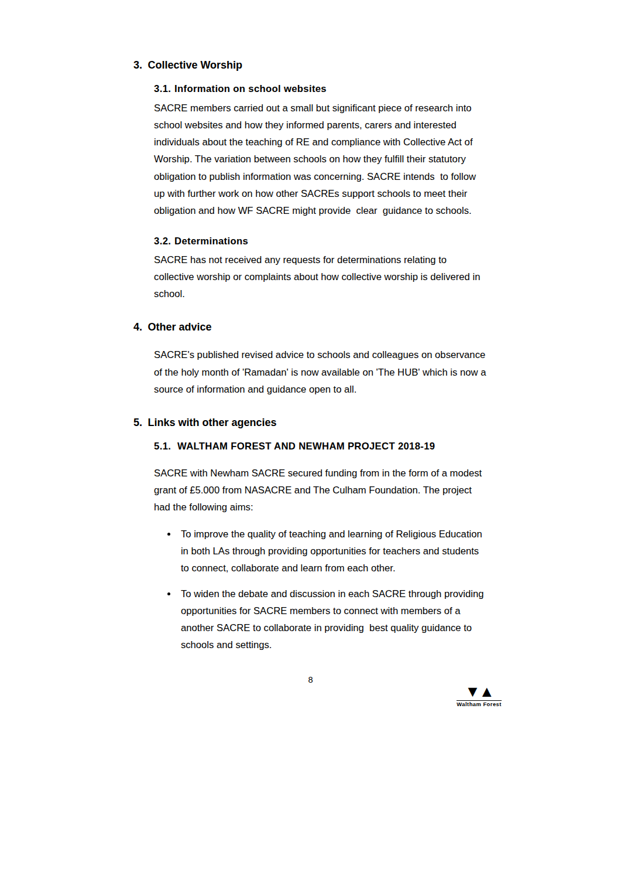3. Collective Worship
3.1. Information on school websites
SACRE members carried out a small but significant piece of research into school websites and how they informed parents, carers and interested individuals about the teaching of RE and compliance with Collective Act of Worship. The variation between schools on how they fulfill their statutory obligation to publish information was concerning. SACRE intends to follow up with further work on how other SACREs support schools to meet their obligation and how WF SACRE might provide clear guidance to schools.
3.2. Determinations
SACRE has not received any requests for determinations relating to collective worship or complaints about how collective worship is delivered in school.
4. Other advice
SACRE's published revised advice to schools and colleagues on observance of the holy month of 'Ramadan' is now available on 'The HUB' which is now a source of information and guidance open to all.
5. Links with other agencies
5.1. WALTHAM FOREST AND NEWHAM PROJECT 2018-19
SACRE with Newham SACRE secured funding from in the form of a modest grant of £5.000 from NASACRE and The Culham Foundation. The project had the following aims:
To improve the quality of teaching and learning of Religious Education in both LAs through providing opportunities for teachers and students to connect, collaborate and learn from each other.
To widen the debate and discussion in each SACRE through providing opportunities for SACRE members to connect with members of a another SACRE to collaborate in providing best quality guidance to schools and settings.
8
▼▲
Waltham Forest